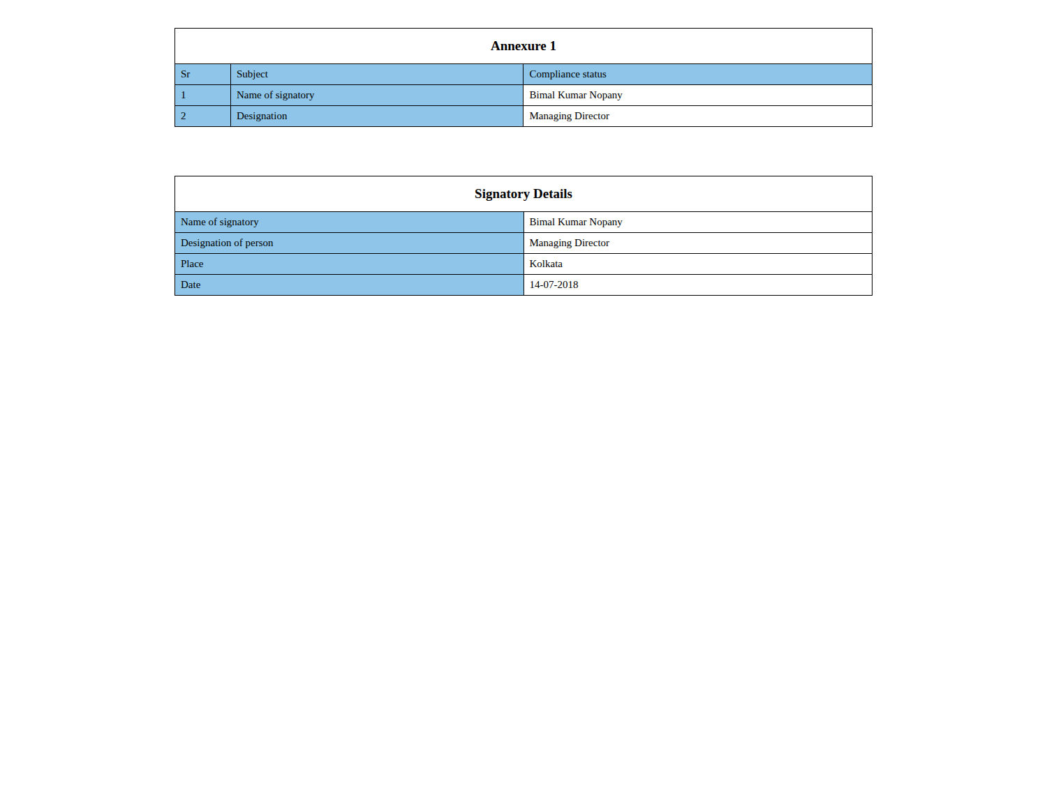| Annexure 1 |
| Sr | Subject | Compliance status |
| 1 | Name of signatory | Bimal Kumar Nopany |
| 2 | Designation | Managing Director |
| Signatory Details |
| Name of signatory | Bimal Kumar Nopany |
| Designation of person | Managing Director |
| Place | Kolkata |
| Date | 14-07-2018 |